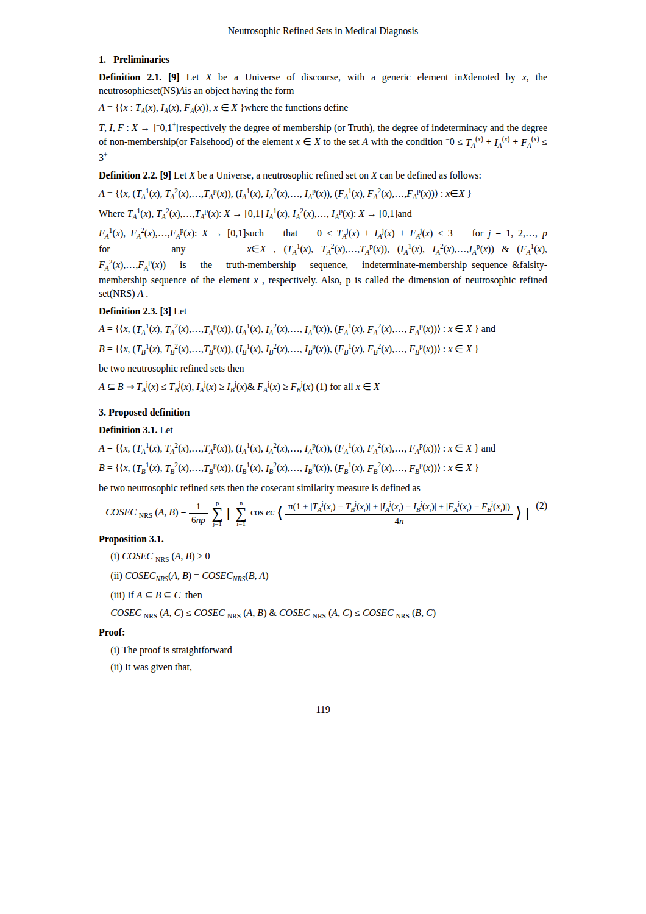Neutrosophic Refined Sets in Medical Diagnosis
1. Preliminaries
Definition 2.1. [9] Let X be a Universe of discourse, with a generic element inXdenoted by x, the neutrosophicset(NS)Ais an object having the form
A = {⟨x : TA(x), IA(x), FA(x)⟩, x ∈ X }where the functions define
T, I, F : X → ]−0,1+[respectively the degree of membership (or Truth), the degree of indeterminacy and the degree of non-membership(or Falsehood) of the element x ∈ X to the set A with the condition −0 ≤ TA(x) + IA(x) + FA(x) ≤ 3+
Definition 2.2. [9] Let X be a Universe, a neutrosophic refined set on X can be defined as follows:
A = {⟨x, (TA1(x), TA2(x),…,TAp(x)), (IA1(x), IA2(x),…, IAp(x)), (FA1(x), FA2(x),…,FAp(x))⟩ : x∈X }
Where TA1(x), TA2(x),…,TAp(x): X → [0,1] IA1(x), IA2(x),…, IAp(x): X → [0,1]and
FA1(x), FA2(x),…,FAp(x): X → [0,1]such that 0 ≤ TAj(x) + IAj(x) + FAj(x) ≤ 3 for j = 1, 2,…, p for any x∈X , (TA1(x), TA2(x),…,TAp(x)), (IA1(x), IA2(x),…,IAp(x)) & (FA1(x), FA2(x),…,FAp(x)) is the truth-membership sequence, indeterminate-membership sequence &falsity-membership sequence of the element x , respectively. Also, p is called the dimension of neutrosophic refined set(NRS) A .
Definition 2.3. [3] Let
A = {⟨x, (TA1(x), TA2(x),…,TAp(x)), (IA1(x), IA2(x),…, IAp(x)), (FA1(x), FA2(x),…, FAp(x))⟩ : x ∈ X } and
B = {⟨x, (TB1(x), TB2(x),…,TBp(x)), (IB1(x), IB2(x),…, IBp(x)), (FB1(x), FB2(x),…, FBp(x))⟩ : x ∈ X }
be two neutrosophic refined sets then
A ⊆ B ⇒ TAj(x) ≤ TBj(x), IAj(x) ≥ IBj(x)& FAj(x) ≥ FBj(x) (1) for all x ∈ X
3. Proposed definition
Definition 3.1. Let
A = {⟨x, (TA1(x), TA2(x),…,TAp(x)), (IA1(x), IA2(x),…, IAp(x)), (FA1(x), FA2(x),…, FAp(x))⟩ : x ∈ X } and
B = {⟨x, (TB1(x), TB2(x),…,TBp(x)), (IB1(x), IB2(x),…, IBp(x)), (FB1(x), FB2(x),…, FBp(x))⟩ : x ∈ X }
be two neutrosophic refined sets then the cosecant similarity measure is defined as
(2) COSEC NRS (A, B) = 16np p∑j=1 [ n∑i=1 cos ec ⟨ π(1 + |TAj(xi) − TBj(xi)| + |IAj(xi) − IBj(xi)| + |FAj(xi) − FBj(xi)|) 4n ⟩ ]
Proposition 3.1.
(i) COSEC NRS (A, B) > 0
(ii) COSECNRS(A, B) = COSECNRS(B, A)
(iii) If A ⊆ B ⊆ C then
COSEC NRS (A, C) ≤ COSEC NRS (A, B) & COSEC NRS (A, C) ≤ COSEC NRS (B, C)
Proof:
(i) The proof is straightforward
(ii) It was given that,
119